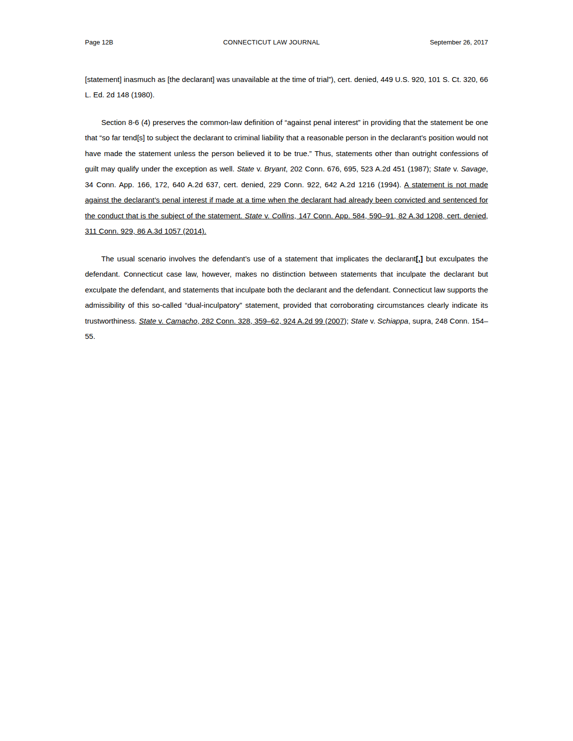Page 12B CONNECTICUT LAW JOURNAL September 26, 2017
[statement] inasmuch as [the declarant] was unavailable at the time of trial”), cert. denied, 449 U.S. 920, 101 S. Ct. 320, 66 L. Ed. 2d 148 (1980).
Section 8-6 (4) preserves the common-law definition of “against penal interest” in providing that the statement be one that “so far tend[s] to subject the declarant to criminal liability that a reasonable person in the declarant’s position would not have made the statement unless the person believed it to be true.” Thus, statements other than outright confessions of guilt may qualify under the exception as well. State v. Bryant, 202 Conn. 676, 695, 523 A.2d 451 (1987); State v. Savage, 34 Conn. App. 166, 172, 640 A.2d 637, cert. denied, 229 Conn. 922, 642 A.2d 1216 (1994). A statement is not made against the declarant’s penal interest if made at a time when the declarant had already been convicted and sentenced for the conduct that is the subject of the statement. State v. Collins, 147 Conn. App. 584, 590–91, 82 A.3d 1208, cert. denied, 311 Conn. 929, 86 A.3d 1057 (2014).
The usual scenario involves the defendant’s use of a statement that implicates the declarant[,] but exculpates the defendant. Connecticut case law, however, makes no distinction between statements that inculpate the declarant but exculpate the defendant, and statements that inculpate both the declarant and the defendant. Connecticut law supports the admissibility of this so-called “dual-inculpatory” statement, provided that corroborating circumstances clearly indicate its trustworthiness. State v. Camacho, 282 Conn. 328, 359–62, 924 A.2d 99 (2007); State v. Schiappa, supra, 248 Conn. 154–55.